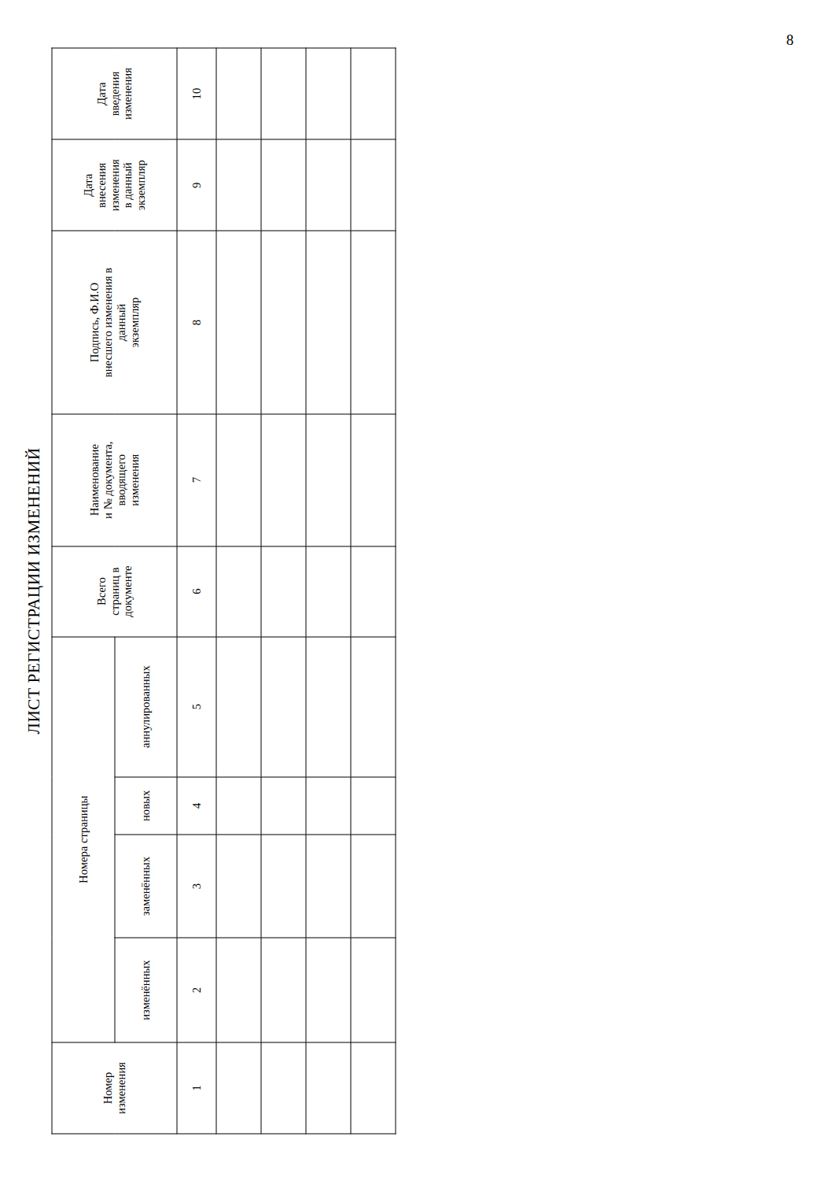8
ЛИСТ РЕГИСТРАЦИИ ИЗМЕНЕНИЙ
| Номер изменения | Номера страницы | Всего страниц в документе | Наименование и № документа, вводящего изменения | Подпись, Ф.И.О внесшего изменения в данный экземпляр | Дата внесения изменения в данный экземпляр | Дата введения изменения |
| --- | --- | --- | --- | --- | --- | --- |
| изменённых | заменённых | новых | аннулированных |
| 1 | 2 | 3 | 4 | 5 | 6 | 7 | 8 | 9 | 10 |